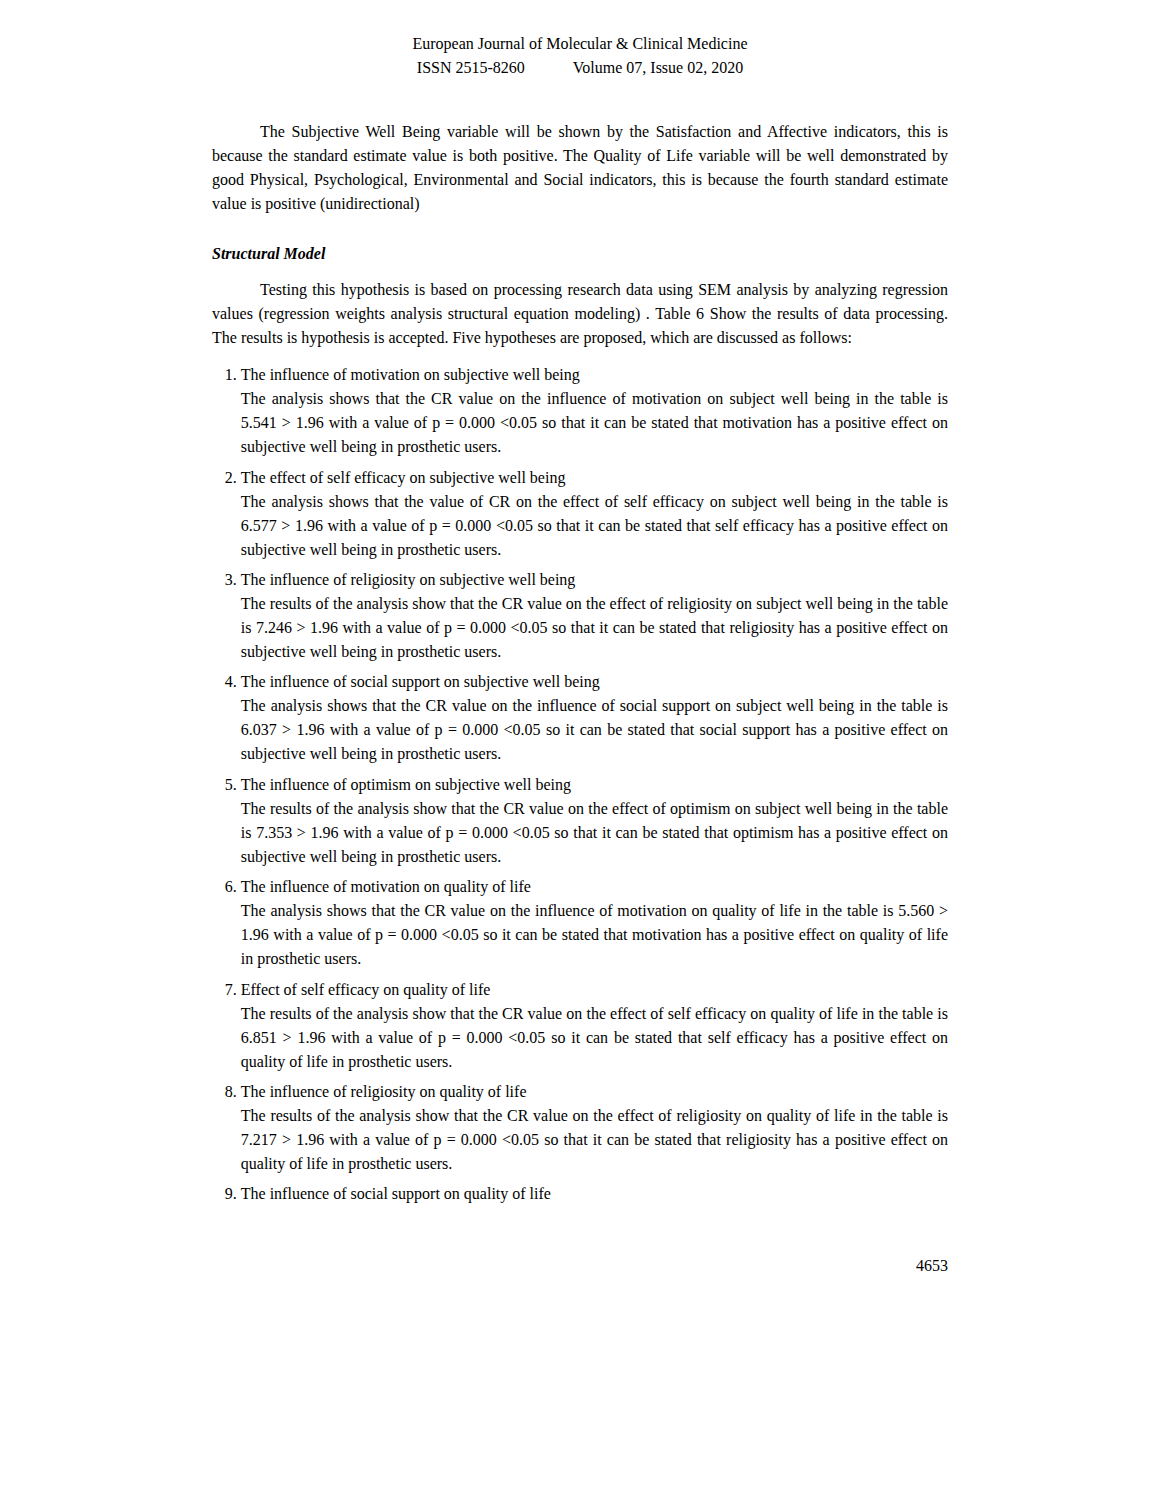European Journal of Molecular & Clinical Medicine ISSN 2515-8260Volume 07, Issue 02, 2020
The Subjective Well Being variable will be shown by the Satisfaction and Affective indicators, this is because the standard estimate value is both positive. The Quality of Life variable will be well demonstrated by good Physical, Psychological, Environmental and Social indicators, this is because the fourth standard estimate value is positive (unidirectional)
Structural Model
Testing this hypothesis is based on processing research data using SEM analysis by analyzing regression values (regression weights analysis structural equation modeling) . Table 6 Show the results of data processing. The results is hypothesis is accepted. Five hypotheses are proposed, which are discussed as follows:
The influence of motivation on subjective well being
The analysis shows that the CR value on the influence of motivation on subject well being in the table is 5.541 > 1.96 with a value of p = 0.000 <0.05 so that it can be stated that motivation has a positive effect on subjective well being in prosthetic users.
The effect of self efficacy on subjective well being
The analysis shows that the value of CR on the effect of self efficacy on subject well being in the table is 6.577 > 1.96 with a value of p = 0.000 <0.05 so that it can be stated that self efficacy has a positive effect on subjective well being in prosthetic users.
The influence of religiosity on subjective well being
The results of the analysis show that the CR value on the effect of religiosity on subject well being in the table is 7.246 > 1.96 with a value of p = 0.000 <0.05 so that it can be stated that religiosity has a positive effect on subjective well being in prosthetic users.
The influence of social support on subjective well being
The analysis shows that the CR value on the influence of social support on subject well being in the table is 6.037 > 1.96 with a value of p = 0.000 <0.05 so it can be stated that social support has a positive effect on subjective well being in prosthetic users.
The influence of optimism on subjective well being
The results of the analysis show that the CR value on the effect of optimism on subject well being in the table is 7.353 > 1.96 with a value of p = 0.000 <0.05 so that it can be stated that optimism has a positive effect on subjective well being in prosthetic users.
The influence of motivation on quality of life
The analysis shows that the CR value on the influence of motivation on quality of life in the table is 5.560 > 1.96 with a value of p = 0.000 <0.05 so it can be stated that motivation has a positive effect on quality of life in prosthetic users.
Effect of self efficacy on quality of life
The results of the analysis show that the CR value on the effect of self efficacy on quality of life in the table is 6.851 > 1.96 with a value of p = 0.000 <0.05 so it can be stated that self efficacy has a positive effect on quality of life in prosthetic users.
The influence of religiosity on quality of life
The results of the analysis show that the CR value on the effect of religiosity on quality of life in the table is 7.217 > 1.96 with a value of p = 0.000 <0.05 so that it can be stated that religiosity has a positive effect on quality of life in prosthetic users.
The influence of social support on quality of life
4653